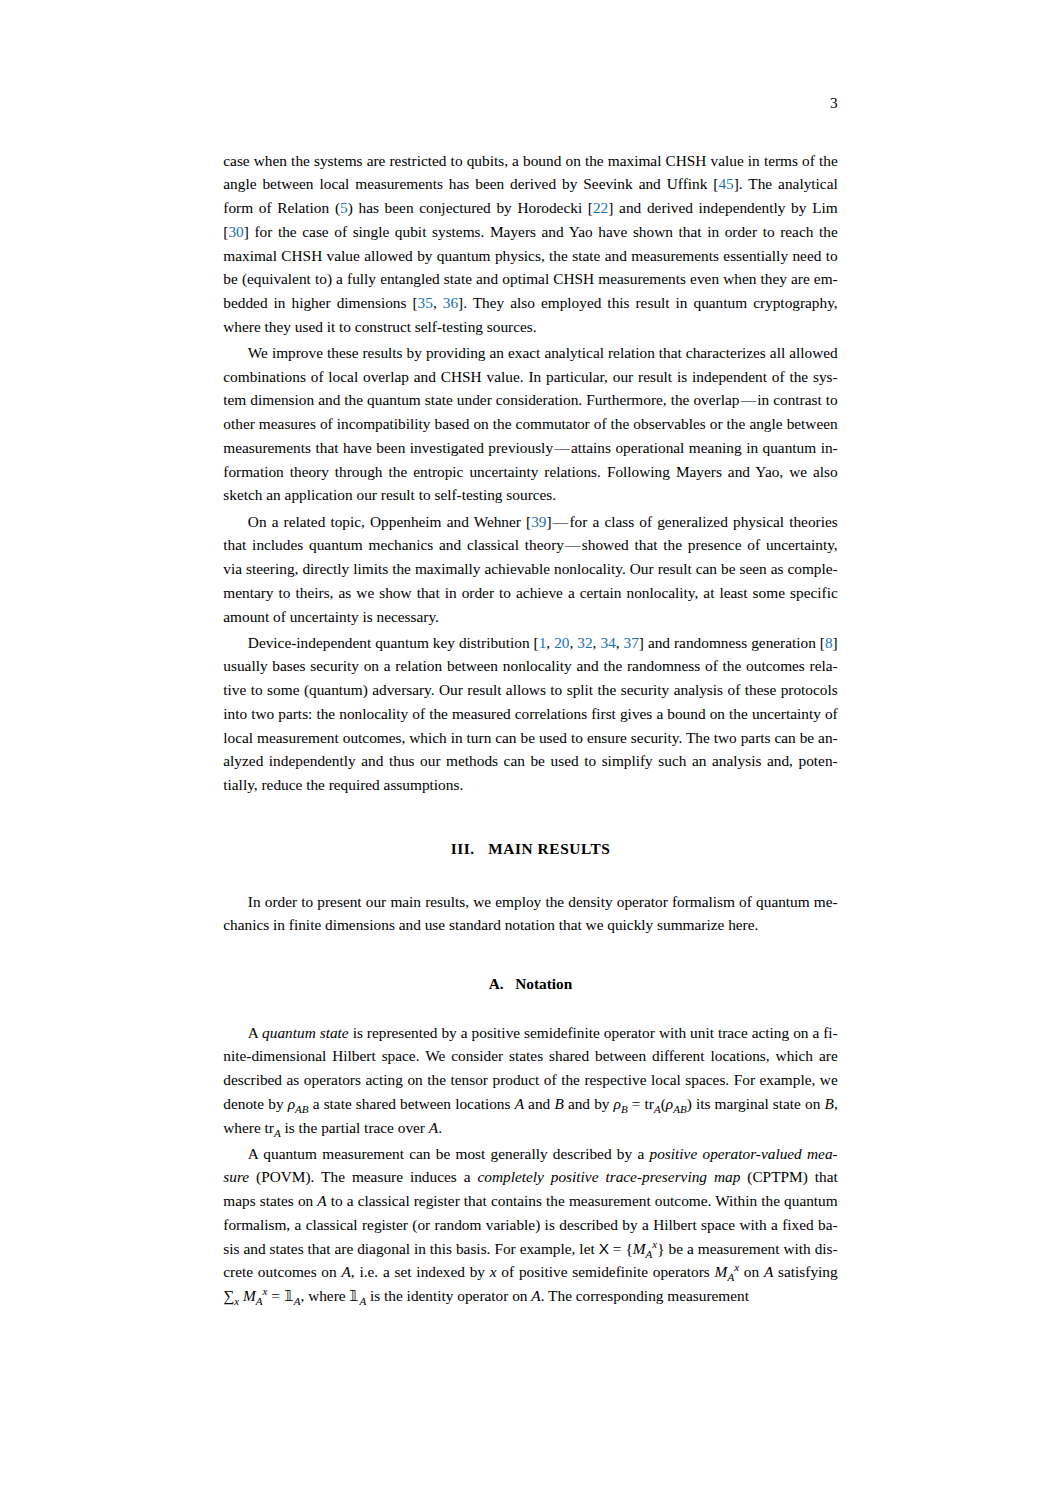3
case when the systems are restricted to qubits, a bound on the maximal CHSH value in terms of the angle between local measurements has been derived by Seevink and Uffink [45]. The analytical form of Relation (5) has been conjectured by Horodecki [22] and derived independently by Lim [30] for the case of single qubit systems. Mayers and Yao have shown that in order to reach the maximal CHSH value allowed by quantum physics, the state and measurements essentially need to be (equivalent to) a fully entangled state and optimal CHSH measurements even when they are embedded in higher dimensions [35, 36]. They also employed this result in quantum cryptography, where they used it to construct self-testing sources.
We improve these results by providing an exact analytical relation that characterizes all allowed combinations of local overlap and CHSH value. In particular, our result is independent of the system dimension and the quantum state under consideration. Furthermore, the overlap — in contrast to other measures of incompatibility based on the commutator of the observables or the angle between measurements that have been investigated previously — attains operational meaning in quantum information theory through the entropic uncertainty relations. Following Mayers and Yao, we also sketch an application our result to self-testing sources.
On a related topic, Oppenheim and Wehner [39] — for a class of generalized physical theories that includes quantum mechanics and classical theory — showed that the presence of uncertainty, via steering, directly limits the maximally achievable nonlocality. Our result can be seen as complementary to theirs, as we show that in order to achieve a certain nonlocality, at least some specific amount of uncertainty is necessary.
Device-independent quantum key distribution [1, 20, 32, 34, 37] and randomness generation [8] usually bases security on a relation between nonlocality and the randomness of the outcomes relative to some (quantum) adversary. Our result allows to split the security analysis of these protocols into two parts: the nonlocality of the measured correlations first gives a bound on the uncertainty of local measurement outcomes, which in turn can be used to ensure security. The two parts can be analyzed independently and thus our methods can be used to simplify such an analysis and, potentially, reduce the required assumptions.
III. Main Results
In order to present our main results, we employ the density operator formalism of quantum mechanics in finite dimensions and use standard notation that we quickly summarize here.
A. Notation
A quantum state is represented by a positive semidefinite operator with unit trace acting on a finite-dimensional Hilbert space. We consider states shared between different locations, which are described as operators acting on the tensor product of the respective local spaces. For example, we denote by ρAB a state shared between locations A and B and by ρB = trA(ρAB) its marginal state on B, where trA is the partial trace over A.
A quantum measurement can be most generally described by a positive operator-valued measure (POVM). The measure induces a completely positive trace-preserving map (CPTPM) that maps states on A to a classical register that contains the measurement outcome. Within the quantum formalism, a classical register (or random variable) is described by a Hilbert space with a fixed basis and states that are diagonal in this basis. For example, let X = {MAx} be a measurement with discrete outcomes on A, i.e. a set indexed by x of positive semidefinite operators MAx on A satisfying ∑x MAx = 𝟙A, where 𝟙A is the identity operator on A. The corresponding measurement